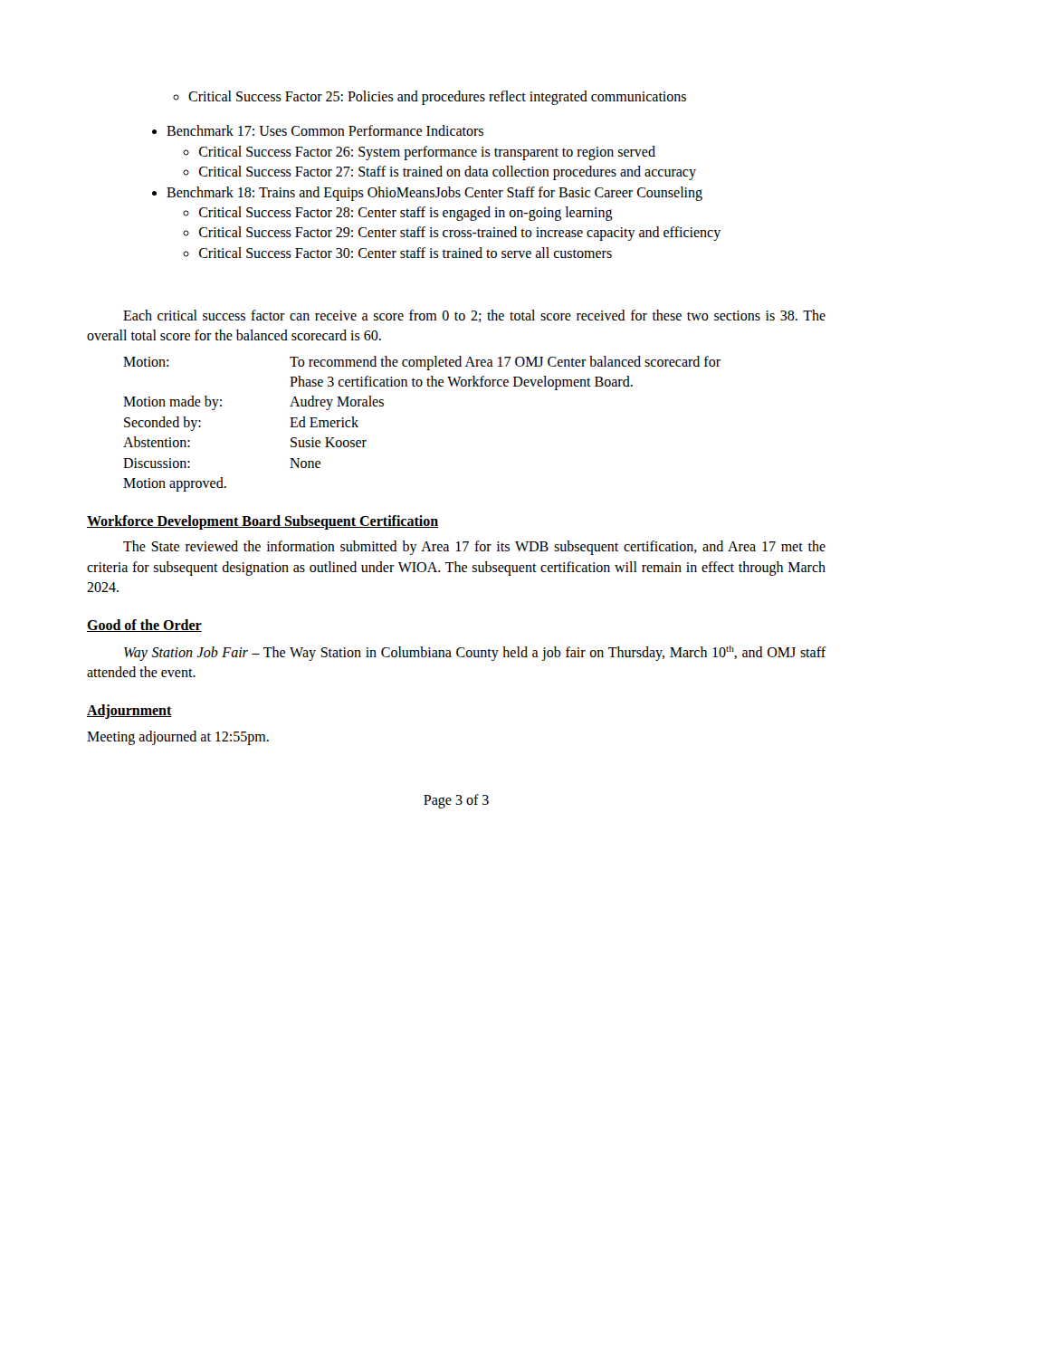Critical Success Factor 25: Policies and procedures reflect integrated communications
Benchmark 17: Uses Common Performance Indicators
Critical Success Factor 26: System performance is transparent to region served
Critical Success Factor 27: Staff is trained on data collection procedures and accuracy
Benchmark 18: Trains and Equips OhioMeansJobs Center Staff for Basic Career Counseling
Critical Success Factor 28: Center staff is engaged in on-going learning
Critical Success Factor 29: Center staff is cross-trained to increase capacity and efficiency
Critical Success Factor 30: Center staff is trained to serve all customers
Each critical success factor can receive a score from 0 to 2; the total score received for these two sections is 38. The overall total score for the balanced scorecard is 60.
| Motion: | To recommend the completed Area 17 OMJ Center balanced scorecard for Phase 3 certification to the Workforce Development Board. |
| Motion made by: | Audrey Morales |
| Seconded by: | Ed Emerick |
| Abstention: | Susie Kooser |
| Discussion: | None |
| Motion approved. | |
Workforce Development Board Subsequent Certification
The State reviewed the information submitted by Area 17 for its WDB subsequent certification, and Area 17 met the criteria for subsequent designation as outlined under WIOA. The subsequent certification will remain in effect through March 2024.
Good of the Order
Way Station Job Fair – The Way Station in Columbiana County held a job fair on Thursday, March 10th, and OMJ staff attended the event.
Adjournment
Meeting adjourned at 12:55pm.
Page 3 of 3